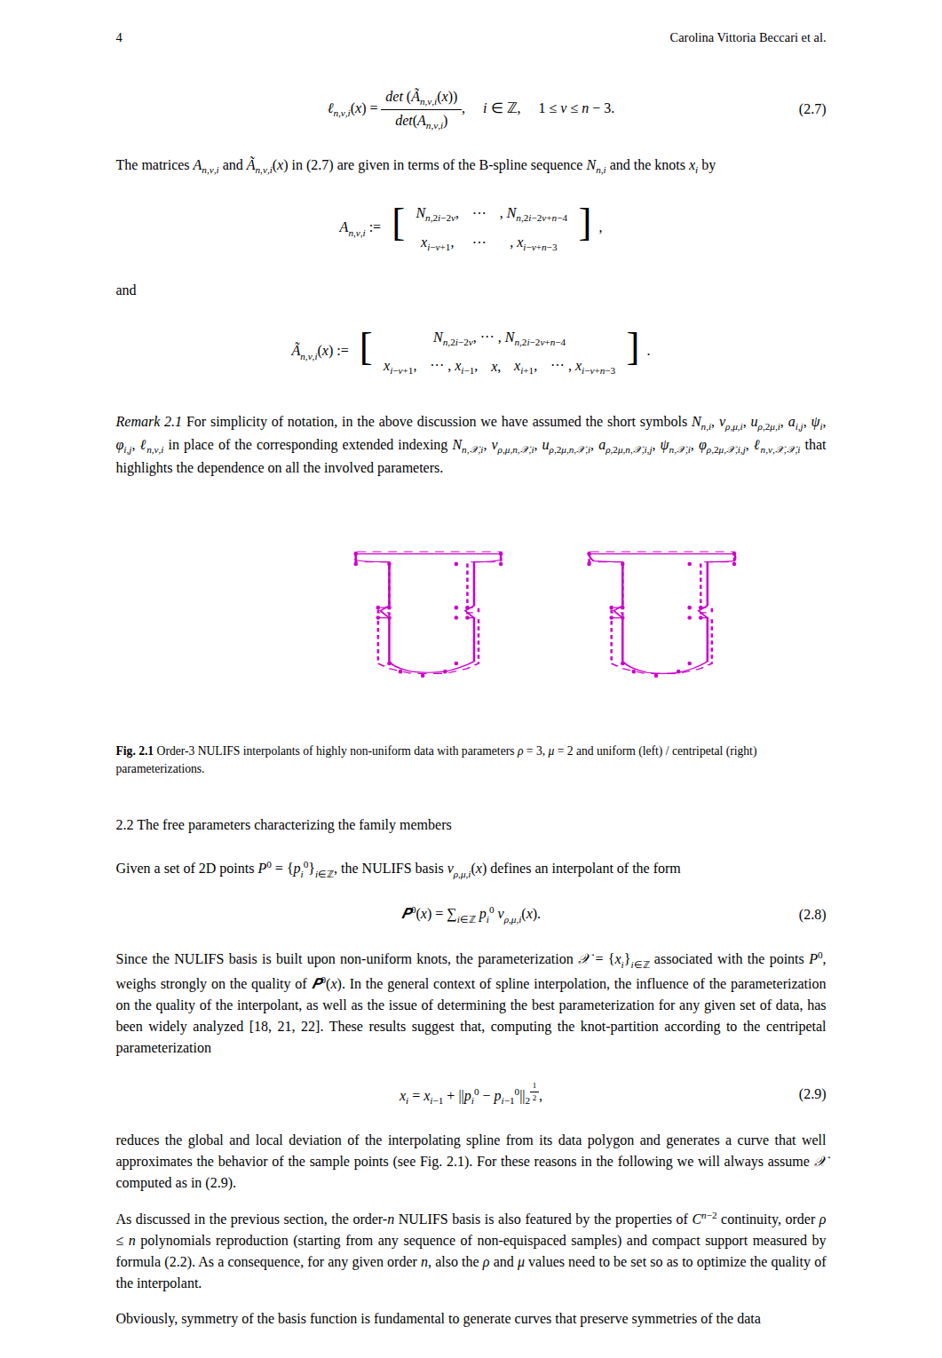4 Carolina Vittoria Beccari et al.
ℓn,ν,i(x) = det (Ãn,ν,i(x)) det(An,ν,i) , i ∈ ℤ, 1 ≤ ν ≤ n − 3. (2.7)
The matrices An,ν,i and Ãn,ν,i(x) in (2.7) are given in terms of the B-spline sequence Nn,i and the knots xi by
An,ν,i := [
| N n ,2 i −2 ν , | ··· | , N n ,2 i −2 ν + n −4 |
| x i − ν +1 , | ··· | , x i − ν + n −3 |
] ,
and
Ãn,ν,i(x) := [
| N n ,2 i −2 ν , ··· , N n ,2 i −2 ν + n −4 |
| x i − ν +1 , | ··· , x i −1 , | x , | x i +1 , | ··· , x i − ν + n −3 |
] .
Remark 2.1 For simplicity of notation, in the above discussion we have assumed the short symbols Nn,i, vρ,μ,i, uρ,2μ,i, ai,j, ψi, φi,j, ℓn,ν,i in place of the corresponding extended indexing Nn,𝒳,i, vρ,μ,n,𝒳,i, uρ,2μ,n,𝒳,i, aρ,2μ,n,𝒳,i,j, ψn,𝒳,i, φρ,2μ,𝒳,i,j, ℓn,ν,𝒳,𝒳,i that highlights the dependence on all the involved parameters.
Fig. 2.1 Order-3 NULIFS interpolants of highly non-uniform data with parameters ρ = 3, μ = 2 and uniform (left) / centripetal (right) parameterizations.
2.2 The free parameters characterizing the family members
Given a set of 2D points P0 = {pi0}i∈ℤ, the NULIFS basis vρ,μ,i(x) defines an interpolant of the form
𝑷0(x) = ∑i∈ℤ pi0 vρ,μ,i(x). (2.8)
Since the NULIFS basis is built upon non-uniform knots, the parameterization 𝒳 = {xi}i∈ℤ associated with the points P0, weighs strongly on the quality of 𝑷0(x). In the general context of spline interpolation, the influence of the parameterization on the quality of the interpolant, as well as the issue of determining the best parameterization for any given set of data, has been widely analyzed [18, 21, 22]. These results suggest that, computing the knot-partition according to the centripetal parameterization
xi = xi−1 + ||pi0 − pi−10||212, (2.9)
reduces the global and local deviation of the interpolating spline from its data polygon and generates a curve that well approximates the behavior of the sample points (see Fig. 2.1). For these reasons in the following we will always assume 𝒳 computed as in (2.9).
As discussed in the previous section, the order-n NULIFS basis is also featured by the properties of Cn−2 continuity, order ρ ≤ n polynomials reproduction (starting from any sequence of non-equispaced samples) and compact support measured by formula (2.2). As a consequence, for any given order n, also the ρ and μ values need to be set so as to optimize the quality of the interpolant.
Obviously, symmetry of the basis function is fundamental to generate curves that preserve symmetries of the data